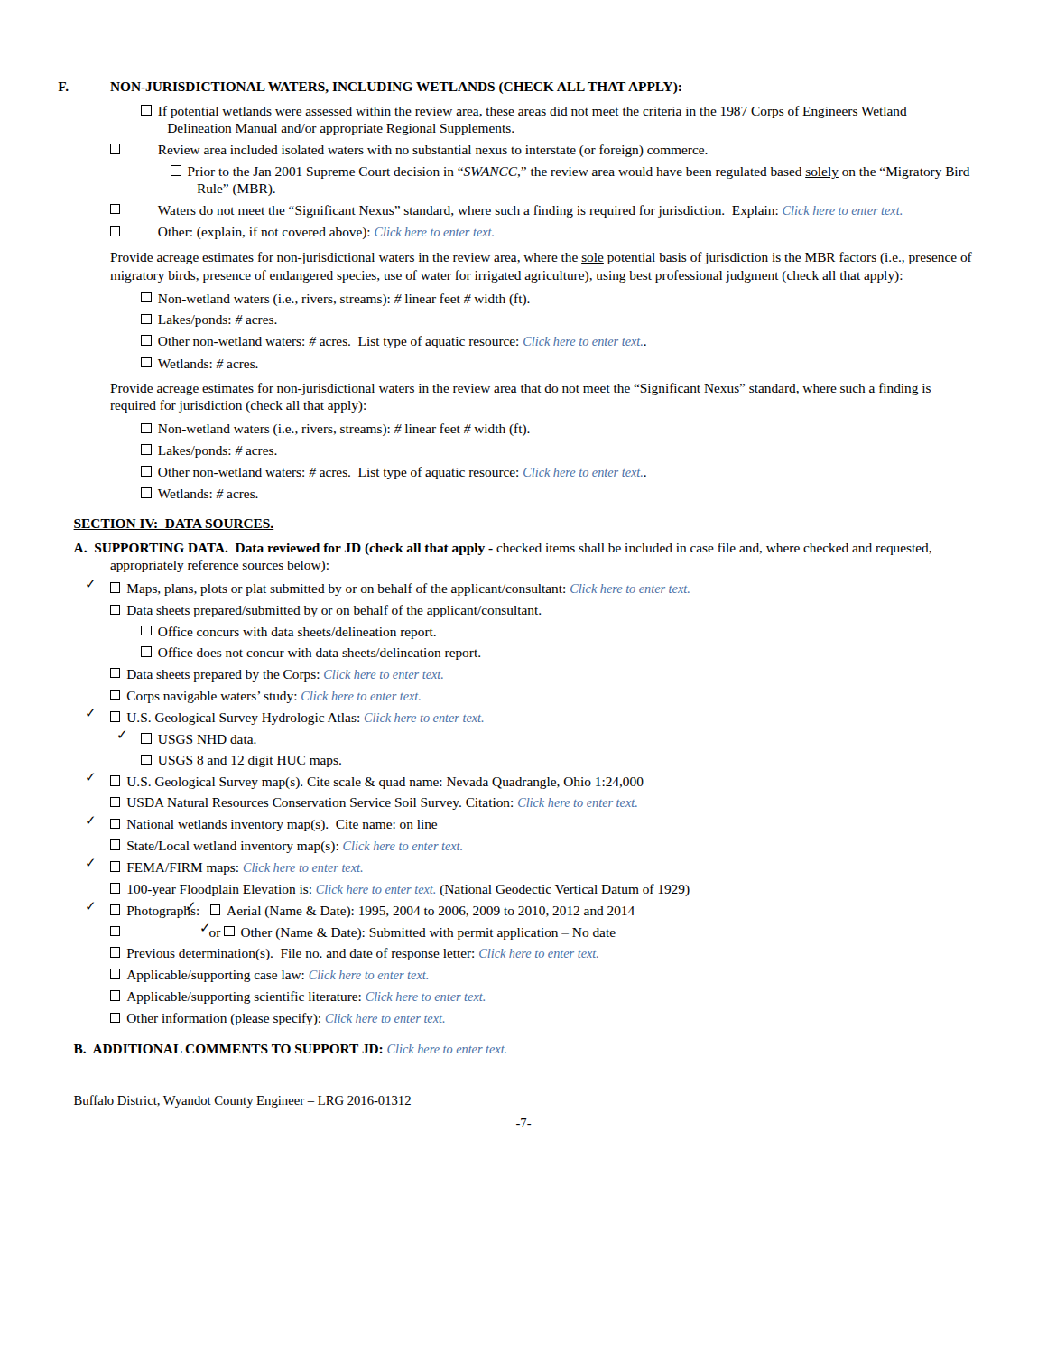F. NON-JURISDICTIONAL WATERS, INCLUDING WETLANDS (CHECK ALL THAT APPLY):
If potential wetlands were assessed within the review area, these areas did not meet the criteria in the 1987 Corps of Engineers Wetland Delineation Manual and/or appropriate Regional Supplements.
Review area included isolated waters with no substantial nexus to interstate (or foreign) commerce.
Prior to the Jan 2001 Supreme Court decision in “SWANCC,” the review area would have been regulated based solely on the “Migratory Bird Rule” (MBR).
Waters do not meet the “Significant Nexus” standard, where such a finding is required for jurisdiction. Explain: Click here to enter text.
Other: (explain, if not covered above): Click here to enter text.
Provide acreage estimates for non-jurisdictional waters in the review area, where the sole potential basis of jurisdiction is the MBR factors (i.e., presence of migratory birds, presence of endangered species, use of water for irrigated agriculture), using best professional judgment (check all that apply):
Non-wetland waters (i.e., rivers, streams): # linear feet # width (ft).
Lakes/ponds: # acres.
Other non-wetland waters: # acres. List type of aquatic resource: Click here to enter text..
Wetlands: # acres.
Provide acreage estimates for non-jurisdictional waters in the review area that do not meet the “Significant Nexus” standard, where such a finding is required for jurisdiction (check all that apply):
Non-wetland waters (i.e., rivers, streams): # linear feet # width (ft).
Lakes/ponds: # acres.
Other non-wetland waters: # acres. List type of aquatic resource: Click here to enter text..
Wetlands: # acres.
SECTION IV: DATA SOURCES.
A. SUPPORTING DATA. Data reviewed for JD (check all that apply - checked items shall be included in case file and, where checked and requested, appropriately reference sources below):
Maps, plans, plots or plat submitted by or on behalf of the applicant/consultant: Click here to enter text.
Data sheets prepared/submitted by or on behalf of the applicant/consultant.
Office concurs with data sheets/delineation report.
Office does not concur with data sheets/delineation report.
Data sheets prepared by the Corps: Click here to enter text.
Corps navigable waters’ study: Click here to enter text.
U.S. Geological Survey Hydrologic Atlas: Click here to enter text.
USGS NHD data.
USGS 8 and 12 digit HUC maps.
U.S. Geological Survey map(s). Cite scale & quad name: Nevada Quadrangle, Ohio 1:24,000
USDA Natural Resources Conservation Service Soil Survey. Citation: Click here to enter text.
National wetlands inventory map(s). Cite name: on line
State/Local wetland inventory map(s): Click here to enter text.
FEMA/FIRM maps: Click here to enter text.
100-year Floodplain Elevation is: Click here to enter text. (National Geodectic Vertical Datum of 1929)
Photographs: Aerial (Name & Date): 1995, 2004 to 2006, 2009 to 2010, 2012 and 2014
or Other (Name & Date): Submitted with permit application – No date
Previous determination(s). File no. and date of response letter: Click here to enter text.
Applicable/supporting case law: Click here to enter text.
Applicable/supporting scientific literature: Click here to enter text.
Other information (please specify): Click here to enter text.
B. ADDITIONAL COMMENTS TO SUPPORT JD: Click here to enter text.
Buffalo District, Wyandot County Engineer – LRG 2016-01312
-7-